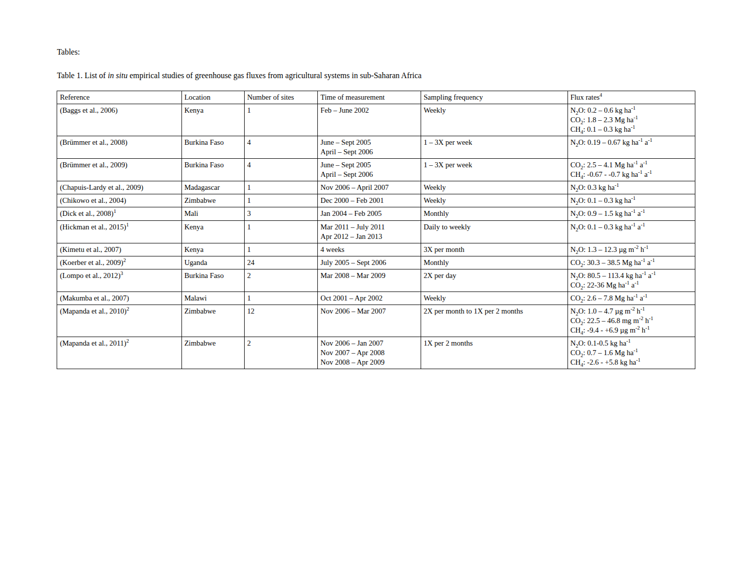Tables:
Table 1. List of in situ empirical studies of greenhouse gas fluxes from agricultural systems in sub-Saharan Africa
| Reference | Location | Number of sites | Time of measurement | Sampling frequency | Flux rates 4 |
| --- | --- | --- | --- | --- | --- |
| (Baggs et al., 2006) | Kenya | 1 | Feb – June 2002 | Weekly | N 2 O: 0.2 – 0.6 kg ha -1 CO 2 : 1.8 – 2.3 Mg ha -1 CH 4 : 0.1 – 0.3 kg ha -1 |
| (Brümmer et al., 2008) | Burkina Faso | 4 | June – Sept 2005 April – Sept 2006 | 1 – 3X per week | N 2 O: 0.19 – 0.67 kg ha -1 a -1 |
| (Brümmer et al., 2009) | Burkina Faso | 4 | June – Sept 2005 April – Sept 2006 | 1 – 3X per week | CO 2 : 2.5 – 4.1 Mg ha -1 a -1 CH 4 : -0.67 - -0.7 kg ha -1 a -1 |
| (Chapuis-Lardy et al., 2009) | Madagascar | 1 | Nov 2006 – April 2007 | Weekly | N 2 O: 0.3 kg ha -1 |
| (Chikowo et al., 2004) | Zimbabwe | 1 | Dec 2000 – Feb 2001 | Weekly | N 2 O: 0.1 – 0.3 kg ha -1 |
| (Dick et al., 2008) 1 | Mali | 3 | Jan 2004 – Feb 2005 | Monthly | N 2 O: 0.9 – 1.5 kg ha -1 a -1 |
| (Hickman et al., 2015) 1 | Kenya | 1 | Mar 2011 – July 2011 Apr 2012 – Jan 2013 | Daily to weekly | N 2 O: 0.1 – 0.3 kg ha -1 a -1 |
| (Kimetu et al., 2007) | Kenya | 1 | 4 weeks | 3X per month | N 2 O: 1.3 – 12.3 µg m -2 h -1 |
| (Koerber et al., 2009) 2 | Uganda | 24 | July 2005 – Sept 2006 | Monthly | CO 2 : 30.3 – 38.5 Mg ha -1 a -1 |
| (Lompo et al., 2012) 3 | Burkina Faso | 2 | Mar 2008 – Mar 2009 | 2X per day | N 2 O: 80.5 – 113.4 kg ha -1 a -1 CO 2 : 22-36 Mg ha -1 a -1 |
| (Makumba et al., 2007) | Malawi | 1 | Oct 2001 – Apr 2002 | Weekly | CO 2 : 2.6 – 7.8 Mg ha -1 a -1 |
| (Mapanda et al., 2010) 2 | Zimbabwe | 12 | Nov 2006 – Mar 2007 | 2X per month to 1X per 2 months | N 2 O: 1.0 – 4.7 µg m -2 h -1 CO 2 : 22.5 – 46.8 mg m -2 h -1 CH 4 : -9.4 - +6.9 µg m -2 h -1 |
| (Mapanda et al., 2011) 2 | Zimbabwe | 2 | Nov 2006 – Jan 2007 Nov 2007 – Apr 2008 Nov 2008 – Apr 2009 | 1X per 2 months | N 2 O: 0.1-0.5 kg ha -1 CO 2 : 0.7 – 1.6 Mg ha -1 CH 4 : -2.6 - +5.8 kg ha -1 |